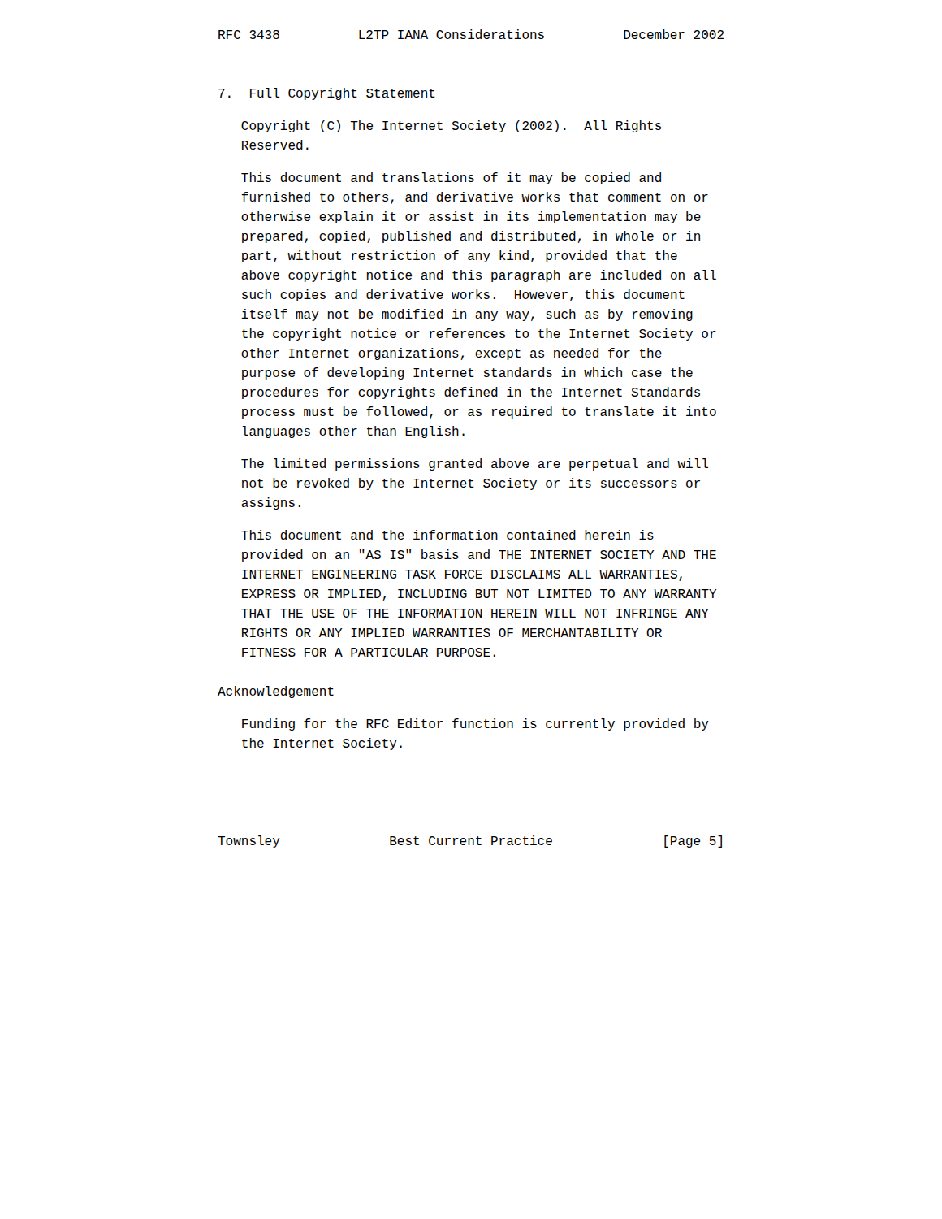RFC 3438 L2TP IANA Considerations December 2002
7. Full Copyright Statement
Copyright (C) The Internet Society (2002). All Rights Reserved.
This document and translations of it may be copied and furnished to others, and derivative works that comment on or otherwise explain it or assist in its implementation may be prepared, copied, published and distributed, in whole or in part, without restriction of any kind, provided that the above copyright notice and this paragraph are included on all such copies and derivative works. However, this document itself may not be modified in any way, such as by removing the copyright notice or references to the Internet Society or other Internet organizations, except as needed for the purpose of developing Internet standards in which case the procedures for copyrights defined in the Internet Standards process must be followed, or as required to translate it into languages other than English.
The limited permissions granted above are perpetual and will not be revoked by the Internet Society or its successors or assigns.
This document and the information contained herein is provided on an "AS IS" basis and THE INTERNET SOCIETY AND THE INTERNET ENGINEERING TASK FORCE DISCLAIMS ALL WARRANTIES, EXPRESS OR IMPLIED, INCLUDING BUT NOT LIMITED TO ANY WARRANTY THAT THE USE OF THE INFORMATION HEREIN WILL NOT INFRINGE ANY RIGHTS OR ANY IMPLIED WARRANTIES OF MERCHANTABILITY OR FITNESS FOR A PARTICULAR PURPOSE.
Acknowledgement
Funding for the RFC Editor function is currently provided by the Internet Society.
Townsley Best Current Practice [Page 5]